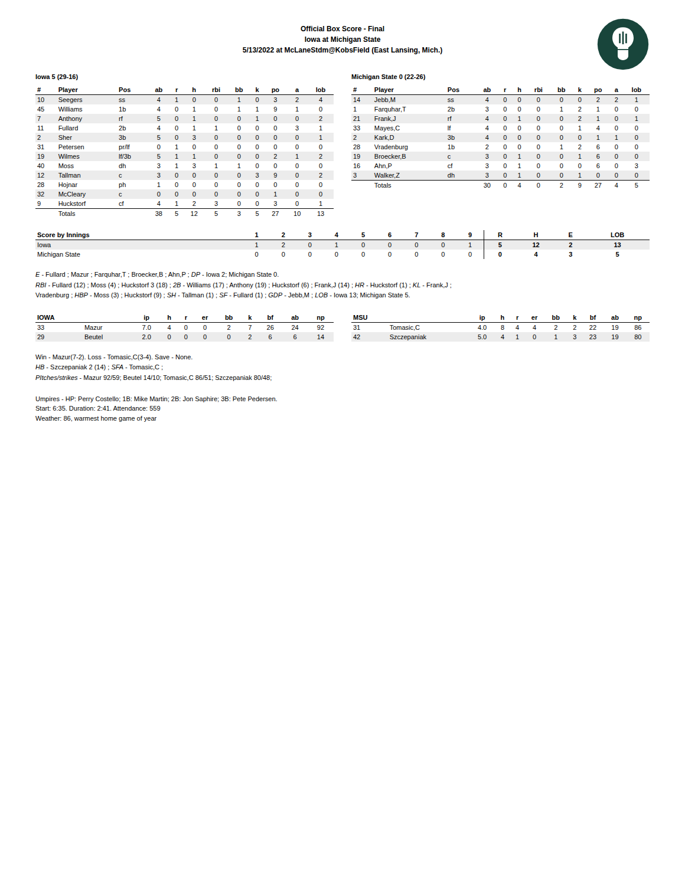Official Box Score - Final
Iowa at Michigan State
5/13/2022 at McLaneStdm@KobsField (East Lansing, Mich.)
Iowa 5 (29-16)
| # | Player | Pos | ab | r | h | rbi | bb | k | po | a | lob |
| --- | --- | --- | --- | --- | --- | --- | --- | --- | --- | --- | --- |
| 10 | Seegers | ss | 4 | 1 | 0 | 0 | 1 | 0 | 3 | 2 | 4 |
| 45 | Williams | 1b | 4 | 0 | 1 | 0 | 1 | 1 | 9 | 1 | 0 |
| 7 | Anthony | rf | 5 | 0 | 1 | 0 | 0 | 1 | 0 | 0 | 2 |
| 11 | Fullard | 2b | 4 | 0 | 1 | 1 | 0 | 0 | 0 | 3 | 1 |
| 2 | Sher | 3b | 5 | 0 | 3 | 0 | 0 | 0 | 0 | 0 | 1 |
| 31 | Petersen | pr/lf | 0 | 1 | 0 | 0 | 0 | 0 | 0 | 0 | 0 |
| 19 | Wilmes | lf/3b | 5 | 1 | 1 | 0 | 0 | 0 | 2 | 1 | 2 |
| 40 | Moss | dh | 3 | 1 | 3 | 1 | 1 | 0 | 0 | 0 | 0 |
| 12 | Tallman | c | 3 | 0 | 0 | 0 | 0 | 3 | 9 | 0 | 2 |
| 28 | Hojnar | ph | 1 | 0 | 0 | 0 | 0 | 0 | 0 | 0 | 0 |
| 32 | McCleary | c | 0 | 0 | 0 | 0 | 0 | 0 | 1 | 0 | 0 |
| 9 | Huckstorf | cf | 4 | 1 | 2 | 3 | 0 | 0 | 3 | 0 | 1 |
| | Totals | | 38 | 5 | 12 | 5 | 3 | 5 | 27 | 10 | 13 |
Michigan State 0 (22-26)
| # | Player | Pos | ab | r | h | rbi | bb | k | po | a | lob |
| --- | --- | --- | --- | --- | --- | --- | --- | --- | --- | --- | --- |
| 14 | Jebb,M | ss | 4 | 0 | 0 | 0 | 0 | 0 | 2 | 2 | 1 |
| 1 | Farquhar,T | 2b | 3 | 0 | 0 | 0 | 1 | 2 | 1 | 0 | 0 |
| 21 | Frank,J | rf | 4 | 0 | 1 | 0 | 0 | 2 | 1 | 0 | 1 |
| 33 | Mayes,C | lf | 4 | 0 | 0 | 0 | 0 | 1 | 4 | 0 | 0 |
| 2 | Kark,D | 3b | 4 | 0 | 0 | 0 | 0 | 0 | 1 | 1 | 0 |
| 28 | Vradenburg | 1b | 2 | 0 | 0 | 0 | 1 | 2 | 6 | 0 | 0 |
| 19 | Broecker,B | c | 3 | 0 | 1 | 0 | 0 | 1 | 6 | 0 | 0 |
| 16 | Ahn,P | cf | 3 | 0 | 1 | 0 | 0 | 0 | 6 | 0 | 3 |
| 3 | Walker,Z | dh | 3 | 0 | 1 | 0 | 0 | 1 | 0 | 0 | 0 |
| | Totals | | 30 | 0 | 4 | 0 | 2 | 9 | 27 | 4 | 5 |
| Score by Innings | 1 | 2 | 3 | 4 | 5 | 6 | 7 | 8 | 9 | R | H | E | LOB |
| --- | --- | --- | --- | --- | --- | --- | --- | --- | --- | --- | --- | --- | --- |
| Iowa | 1 | 2 | 0 | 1 | 0 | 0 | 0 | 0 | 1 | 5 | 12 | 2 | 13 |
| Michigan State | 0 | 0 | 0 | 0 | 0 | 0 | 0 | 0 | 0 | 0 | 4 | 3 | 5 |
E - Fullard ; Mazur ; Farquhar,T ; Broecker,B ; Ahn,P ; DP - Iowa 2; Michigan State 0.
RBI - Fullard (12) ; Moss (4) ; Huckstorf 3 (18) ; 2B - Williams (17) ; Anthony (19) ; Huckstorf (6) ; Frank,J (14) ; HR - Huckstorf (1) ; KL - Frank,J ;
Vradenburg ; HBP - Moss (3) ; Huckstorf (9) ; SH - Tallman (1) ; SF - Fullard (1) ; GDP - Jebb,M ; LOB - Iowa 13; Michigan State 5.
| IOWA | | ip | h | r | er | bb | k | bf | ab | np |
| --- | --- | --- | --- | --- | --- | --- | --- | --- | --- | --- |
| 33 | Mazur | 7.0 | 4 | 0 | 0 | 2 | 7 | 26 | 24 | 92 |
| 29 | Beutel | 2.0 | 0 | 0 | 0 | 0 | 2 | 6 | 6 | 14 |
| MSU | | ip | h | r | er | bb | k | bf | ab | np |
| --- | --- | --- | --- | --- | --- | --- | --- | --- | --- | --- |
| 31 | Tomasic,C | 4.0 | 8 | 4 | 4 | 2 | 2 | 22 | 19 | 86 |
| 42 | Szczepaniak | 5.0 | 4 | 1 | 0 | 1 | 3 | 23 | 19 | 80 |
Win - Mazur(7-2). Loss - Tomasic,C(3-4). Save - None.
HB - Szczepaniak 2 (14) ; SFA - Tomasic,C ;
PItches/strikes - Mazur 92/59; Beutel 14/10; Tomasic,C 86/51; Szczepaniak 80/48;
Umpires - HP: Perry Costello; 1B: Mike Martin; 2B: Jon Saphire; 3B: Pete Pedersen.
Start: 6:35. Duration: 2:41. Attendance: 559
Weather: 86, warmest home game of year